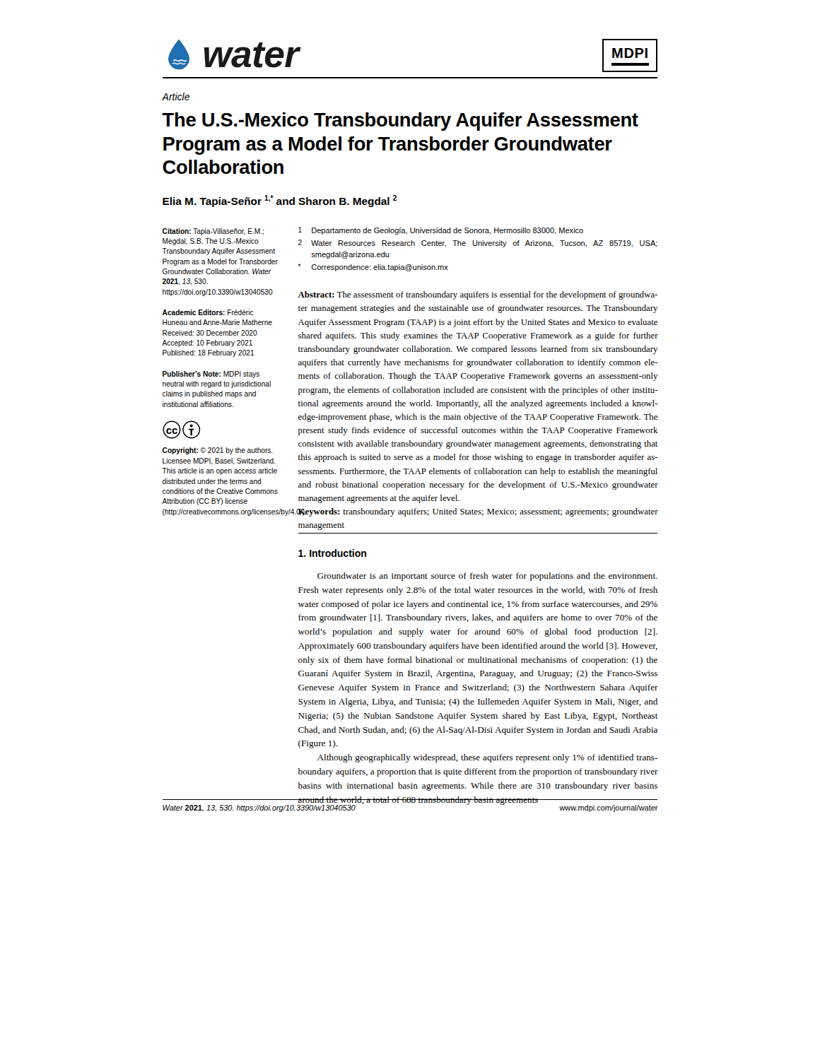water
MDPI
Article
The U.S.-Mexico Transboundary Aquifer Assessment Program as a Model for Transborder Groundwater Collaboration
Elia M. Tapia-Señor 1,* and Sharon B. Megdal 2
Citation: Tapia-Villaseñor, E.M.; Megdal, S.B. The U.S.-Mexico Transboundary Aquifer Assessment Program as a Model for Transborder Groundwater Collaboration. Water 2021, 13, 530. https://doi.org/10.3390/w13040530
Academic Editors: Frédéric Huneau and Anne-Marie Matherne
Received: 30 December 2020
Accepted: 10 February 2021
Published: 18 February 2021
Publisher’s Note: MDPI stays neutral with regard to jurisdictional claims in published maps and institutional affiliations.
cc
Copyright: © 2021 by the authors. Licensee MDPI, Basel, Switzerland. This article is an open access article distributed under the terms and conditions of the Creative Commons Attribution (CC BY) license (http://creativecommons.org/licenses/by/4.0/).
1 Departamento de Geología, Universidad de Sonora, Hermosillo 83000, Mexico
2 Water Resources Research Center, The University of Arizona, Tucson, AZ 85719, USA; smegdal@arizona.edu
*Correspondence: elia.tapia@unison.mx
Abstract: The assessment of transboundary aquifers is essential for the development of groundwater management strategies and the sustainable use of groundwater resources. The Transboundary Aquifer Assessment Program (TAAP) is a joint effort by the United States and Mexico to evaluate shared aquifers. This study examines the TAAP Cooperative Framework as a guide for further transboundary groundwater collaboration. We compared lessons learned from six transboundary aquifers that currently have mechanisms for groundwater collaboration to identify common elements of collaboration. Though the TAAP Cooperative Framework governs an assessment-only program, the elements of collaboration included are consistent with the principles of other institutional agreements around the world. Importantly, all the analyzed agreements included a knowledge-improvement phase, which is the main objective of the TAAP Cooperative Framework. The present study finds evidence of successful outcomes within the TAAP Cooperative Framework consistent with available transboundary groundwater management agreements, demonstrating that this approach is suited to serve as a model for those wishing to engage in transborder aquifer assessments. Furthermore, the TAAP elements of collaboration can help to establish the meaningful and robust binational cooperation necessary for the development of U.S.-Mexico groundwater management agreements at the aquifer level.
Keywords: transboundary aquifers; United States; Mexico; assessment; agreements; groundwater management
1. Introduction
Groundwater is an important source of fresh water for populations and the environment. Fresh water represents only 2.8% of the total water resources in the world, with 70% of fresh water composed of polar ice layers and continental ice, 1% from surface watercourses, and 29% from groundwater [1]. Transboundary rivers, lakes, and aquifers are home to over 70% of the world’s population and supply water for around 60% of global food production [2]. Approximately 600 transboundary aquifers have been identified around the world [3]. However, only six of them have formal binational or multinational mechanisms of cooperation: (1) the Guaraní Aquifer System in Brazil, Argentina, Paraguay, and Uruguay; (2) the Franco-Swiss Genevese Aquifer System in France and Switzerland; (3) the Northwestern Sahara Aquifer System in Algeria, Libya, and Tunisia; (4) the Iullemeden Aquifer System in Mali, Niger, and Nigeria; (5) the Nubian Sandstone Aquifer System shared by East Libya, Egypt, Northeast Chad, and North Sudan, and; (6) the Al-Saq/Al-Disi Aquifer System in Jordan and Saudi Arabia (Figure 1).
Although geographically widespread, these aquifers represent only 1% of identified transboundary aquifers, a proportion that is quite different from the proportion of transboundary river basins with international basin agreements. While there are 310 transboundary river basins around the world, a total of 688 transboundary basin agreements
Water 2021, 13, 530. https://doi.org/10.3390/w13040530
www.mdpi.com/journal/water